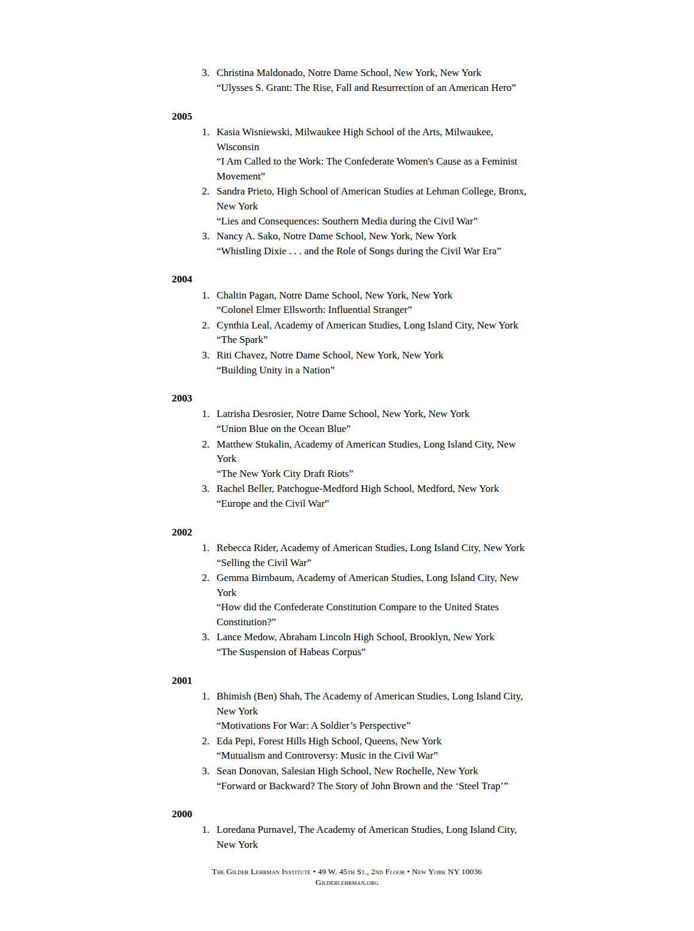Christina Maldonado, Notre Dame School, New York, New York “Ulysses S. Grant: The Rise, Fall and Resurrection of an American Hero”
2005
Kasia Wisniewski, Milwaukee High School of the Arts, Milwaukee, Wisconsin “I Am Called to the Work: The Confederate Women's Cause as a Feminist Movement”
Sandra Prieto, High School of American Studies at Lehman College, Bronx, New York “Lies and Consequences: Southern Media during the Civil War”
Nancy A. Sako, Notre Dame School, New York, New York “Whistling Dixie . . . and the Role of Songs during the Civil War Era”
2004
Chaltin Pagan, Notre Dame School, New York, New York “Colonel Elmer Ellsworth: Influential Stranger”
Cynthia Leal, Academy of American Studies, Long Island City, New York “The Spark”
Riti Chavez, Notre Dame School, New York, New York “Building Unity in a Nation”
2003
Latrisha Desrosier, Notre Dame School, New York, New York “Union Blue on the Ocean Blue”
Matthew Stukalin, Academy of American Studies, Long Island City, New York “The New York City Draft Riots”
Rachel Beller, Patchogue-Medford High School, Medford, New York “Europe and the Civil War”
2002
Rebecca Rider, Academy of American Studies, Long Island City, New York “Selling the Civil War”
Gemma Birnbaum, Academy of American Studies, Long Island City, New York “How did the Confederate Constitution Compare to the United States Constitution?”
Lance Medow, Abraham Lincoln High School, Brooklyn, New York “The Suspension of Habeas Corpus”
2001
Bhimish (Ben) Shah, The Academy of American Studies, Long Island City, New York “Motivations For War: A Soldier’s Perspective”
Eda Pepi, Forest Hills High School, Queens, New York “Mutualism and Controversy: Music in the Civil War”
Sean Donovan, Salesian High School, New Rochelle, New York “Forward or Backward? The Story of John Brown and the ‘Steel Trap’”
2000
Loredana Purnavel, The Academy of American Studies, Long Island City, New York
The Gilder Lehrman Institute • 49 W. 45th St., 2nd Floor • New York NY 10036 Gilderlehrman.org